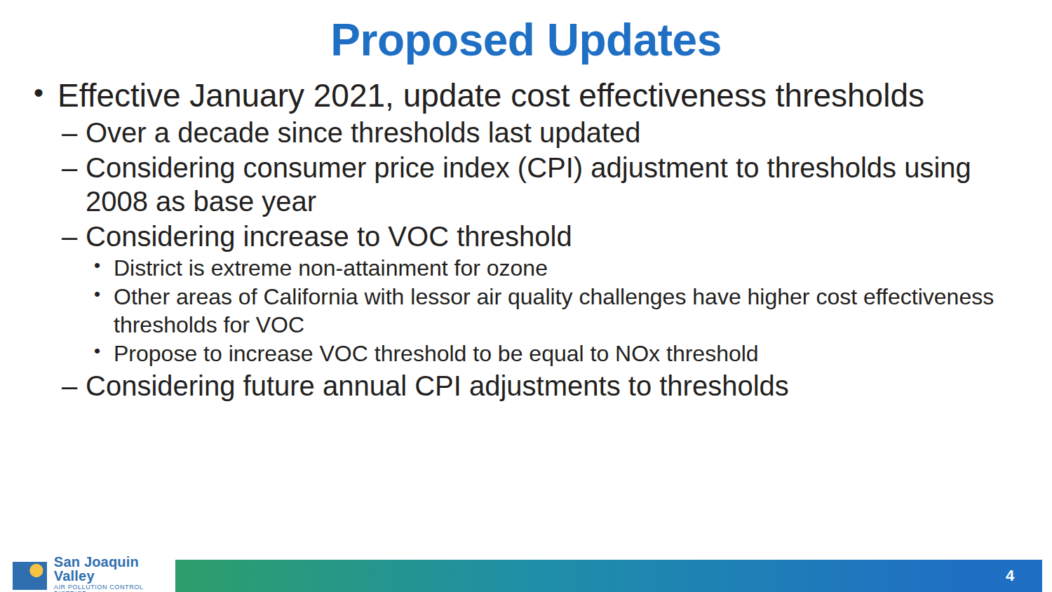Proposed Updates
Effective January 2021, update cost effectiveness thresholds
Over a decade since thresholds last updated
Considering consumer price index (CPI) adjustment to thresholds using 2008 as base year
Considering increase to VOC threshold
District is extreme non-attainment for ozone
Other areas of California with lessor air quality challenges have higher cost effectiveness thresholds for VOC
Propose to increase VOC threshold to be equal to NOx threshold
Considering future annual CPI adjustments to thresholds
San Joaquin Valley AIR POLLUTION CONTROL DISTRICT
4